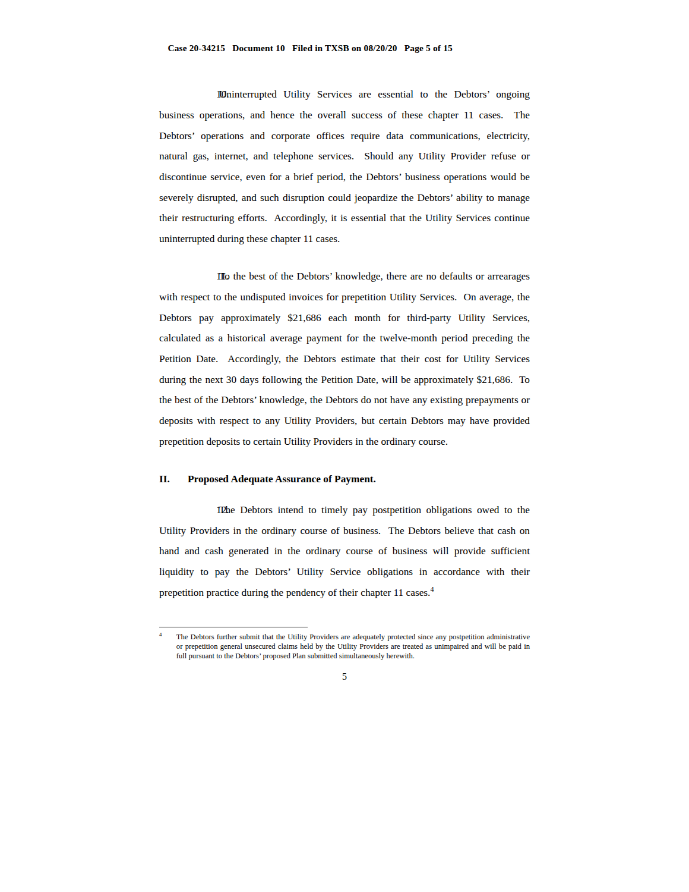Case 20-34215 Document 10 Filed in TXSB on 08/20/20 Page 5 of 15
10. Uninterrupted Utility Services are essential to the Debtors’ ongoing business operations, and hence the overall success of these chapter 11 cases. The Debtors’ operations and corporate offices require data communications, electricity, natural gas, internet, and telephone services. Should any Utility Provider refuse or discontinue service, even for a brief period, the Debtors’ business operations would be severely disrupted, and such disruption could jeopardize the Debtors’ ability to manage their restructuring efforts. Accordingly, it is essential that the Utility Services continue uninterrupted during these chapter 11 cases.
11. To the best of the Debtors’ knowledge, there are no defaults or arrearages with respect to the undisputed invoices for prepetition Utility Services. On average, the Debtors pay approximately $21,686 each month for third-party Utility Services, calculated as a historical average payment for the twelve-month period preceding the Petition Date. Accordingly, the Debtors estimate that their cost for Utility Services during the next 30 days following the Petition Date, will be approximately $21,686. To the best of the Debtors’ knowledge, the Debtors do not have any existing prepayments or deposits with respect to any Utility Providers, but certain Debtors may have provided prepetition deposits to certain Utility Providers in the ordinary course.
II. Proposed Adequate Assurance of Payment.
12. The Debtors intend to timely pay postpetition obligations owed to the Utility Providers in the ordinary course of business. The Debtors believe that cash on hand and cash generated in the ordinary course of business will provide sufficient liquidity to pay the Debtors’ Utility Service obligations in accordance with their prepetition practice during the pendency of their chapter 11 cases.4
4
The Debtors further submit that the Utility Providers are adequately protected since any postpetition administrative or prepetition general unsecured claims held by the Utility Providers are treated as unimpaired and will be paid in full pursuant to the Debtors’ proposed Plan submitted simultaneously herewith.
5